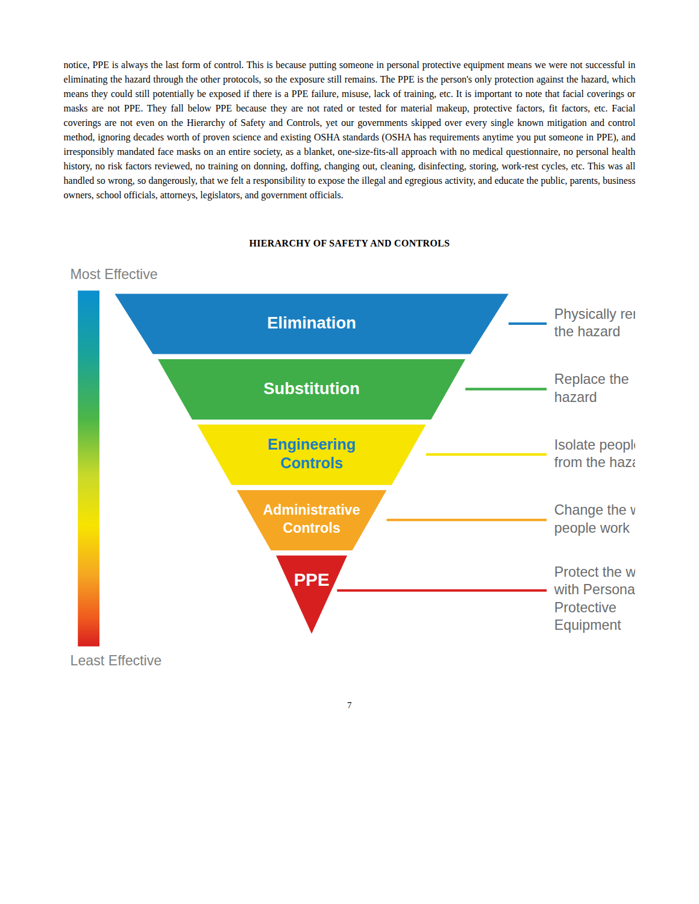notice, PPE is always the last form of control. This is because putting someone in personal protective equipment means we were not successful in eliminating the hazard through the other protocols, so the exposure still remains. The PPE is the person's only protection against the hazard, which means they could still potentially be exposed if there is a PPE failure, misuse, lack of training, etc. It is important to note that facial coverings or masks are not PPE. They fall below PPE because they are not rated or tested for material makeup, protective factors, fit factors, etc. Facial coverings are not even on the Hierarchy of Safety and Controls, yet our governments skipped over every single known mitigation and control method, ignoring decades worth of proven science and existing OSHA standards (OSHA has requirements anytime you put someone in PPE), and irresponsibly mandated face masks on an entire society, as a blanket, one-size-fits-all approach with no medical questionnaire, no personal health history, no risk factors reviewed, no training on donning, doffing, changing out, cleaning, disinfecting, storing, work-rest cycles, etc. This was all handled so wrong, so dangerously, that we felt a responsibility to expose the illegal and egregious activity, and educate the public, parents, business owners, school officials, attorneys, legislators, and government officials.
HIERARCHY OF SAFETY AND CONTROLS
Most Effective Least Effective Elimination Physically remove the hazard Substitution Replace the hazard Engineering Controls Isolate people from the hazard Administrative Controls Change the way people work PPE Protect the worker with Personal Protective Equipment
7